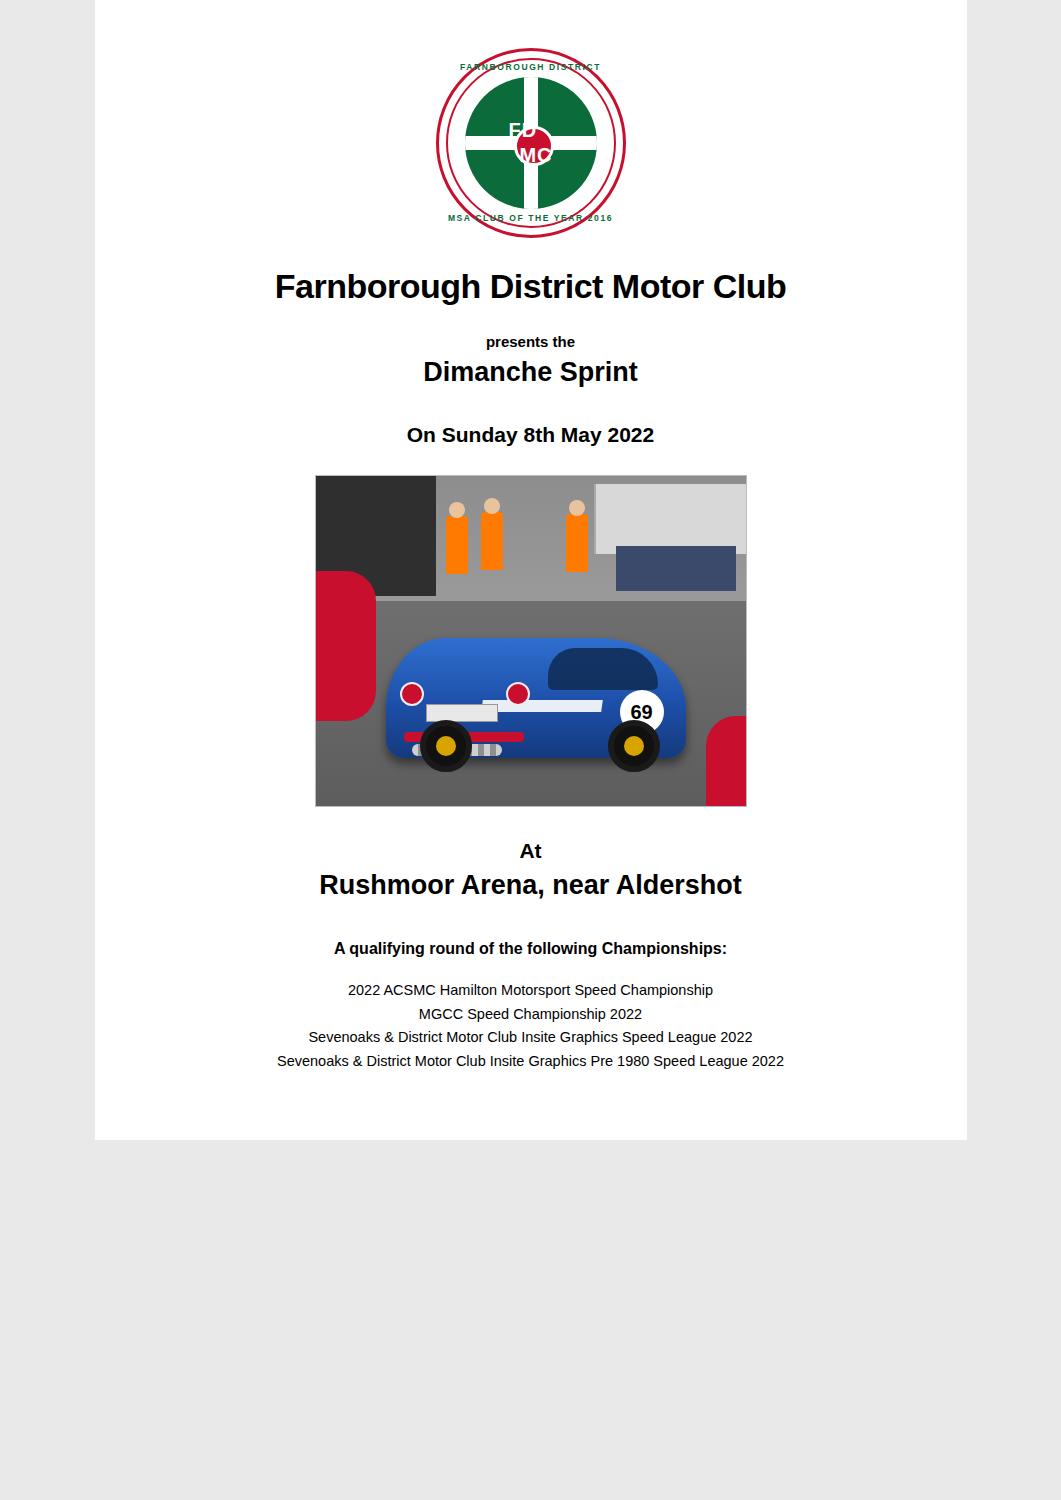Farnborough District
MSA Club of the Year 2016
FD MC
Farnborough District Motor Club
presents the
Dimanche Sprint
On Sunday 8th May 2022
69
At
Rushmoor Arena, near Aldershot
A qualifying round of the following Championships:
2022 ACSMC Hamilton Motorsport Speed Championship
MGCC Speed Championship 2022
Sevenoaks & District Motor Club Insite Graphics Speed League 2022
Sevenoaks & District Motor Club Insite Graphics Pre 1980 Speed League 2022